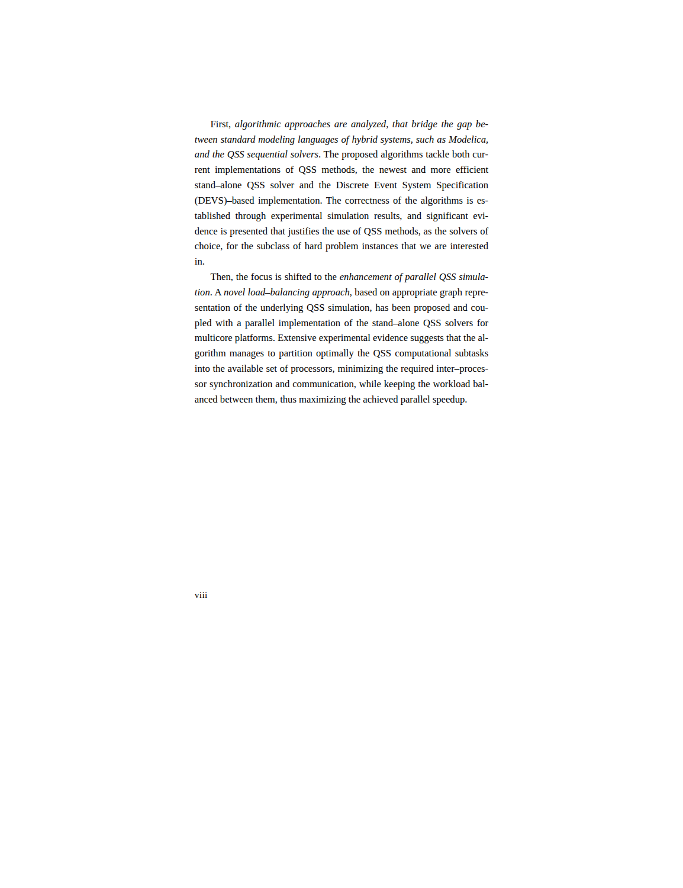First, algorithmic approaches are analyzed, that bridge the gap between standard modeling languages of hybrid systems, such as Modelica, and the QSS sequential solvers. The proposed algorithms tackle both current implementations of QSS methods, the newest and more efficient stand–alone QSS solver and the Discrete Event System Specification (DEVS)–based implementation. The correctness of the algorithms is established through experimental simulation results, and significant evidence is presented that justifies the use of QSS methods, as the solvers of choice, for the subclass of hard problem instances that we are interested in.
Then, the focus is shifted to the enhancement of parallel QSS simulation. A novel load–balancing approach, based on appropriate graph representation of the underlying QSS simulation, has been proposed and coupled with a parallel implementation of the stand–alone QSS solvers for multicore platforms. Extensive experimental evidence suggests that the algorithm manages to partition optimally the QSS computational subtasks into the available set of processors, minimizing the required inter–processor synchronization and communication, while keeping the workload balanced between them, thus maximizing the achieved parallel speedup.
viii